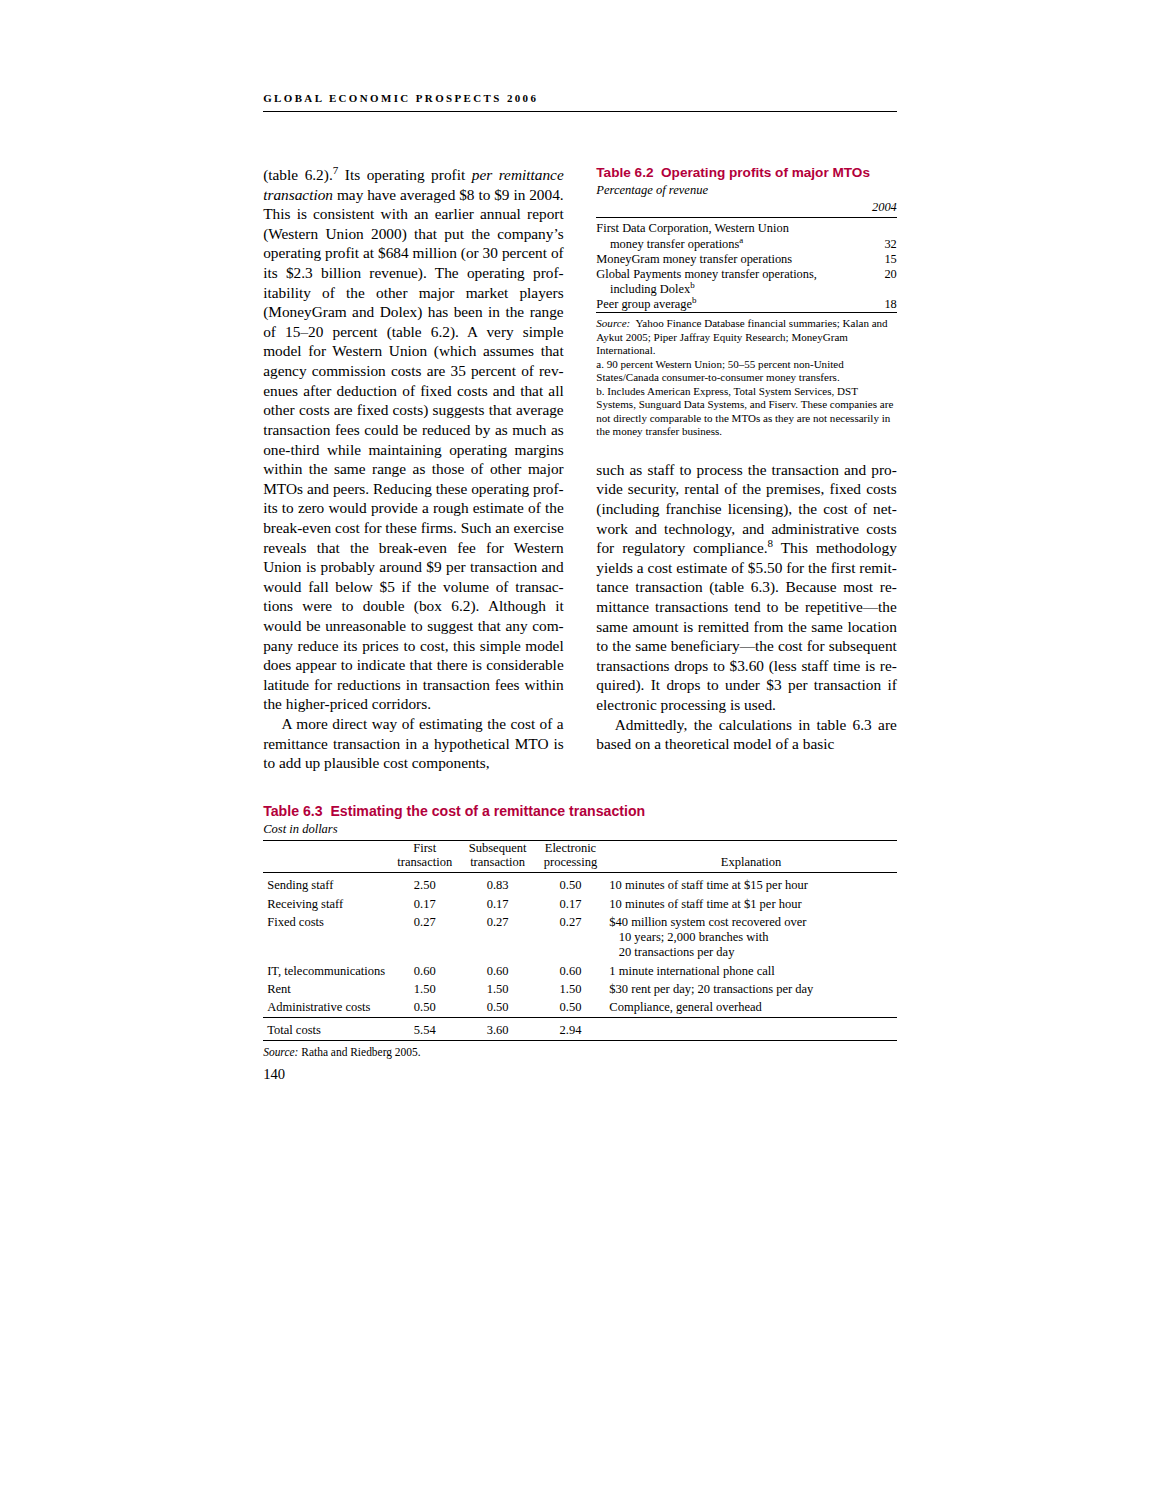Global Economic Prospects 2006
(table 6.2).7 Its operating profit per remittance transaction may have averaged $8 to $9 in 2004. This is consistent with an earlier annual report (Western Union 2000) that put the company’s operating profit at $684 million (or 30 percent of its $2.3 billion revenue). The operating profitability of the other major market players (MoneyGram and Dolex) has been in the range of 15–20 percent (table 6.2). A very simple model for Western Union (which assumes that agency commission costs are 35 percent of revenues after deduction of fixed costs and that all other costs are fixed costs) suggests that average transaction fees could be reduced by as much as one-third while maintaining operating margins within the same range as those of other major MTOs and peers. Reducing these operating profits to zero would provide a rough estimate of the break-even cost for these firms. Such an exercise reveals that the break-even fee for Western Union is probably around $9 per transaction and would fall below $5 if the volume of transactions were to double (box 6.2). Although it would be unreasonable to suggest that any company reduce its prices to cost, this simple model does appear to indicate that there is considerable latitude for reductions in transaction fees within the higher-priced corridors.
A more direct way of estimating the cost of a remittance transaction in a hypothetical MTO is to add up plausible cost components,
Table 6.2 Operating profits of major MTOs
Percentage of revenue
| | 2004 |
| First Data Corporation, Western Union | |
| money transfer operations a | 32 |
| MoneyGram money transfer operations | 15 |
| Global Payments money transfer operations, | 20 |
| including Dolex b | |
| Peer group average b | 18 |
Source: Yahoo Finance Database financial summaries; Kalan and Aykut 2005; Piper Jaffray Equity Research; MoneyGram International.
a. 90 percent Western Union; 50–55 percent non-United States/Canada consumer-to-consumer money transfers.
b. Includes American Express, Total System Services, DST Systems, Sunguard Data Systems, and Fiserv. These companies are not directly comparable to the MTOs as they are not necessarily in the money transfer business.
such as staff to process the transaction and provide security, rental of the premises, fixed costs (including franchise licensing), the cost of network and technology, and administrative costs for regulatory compliance.8 This methodology yields a cost estimate of $5.50 for the first remittance transaction (table 6.3). Because most remittance transactions tend to be repetitive—the same amount is remitted from the same location to the same beneficiary—the cost for subsequent transactions drops to $3.60 (less staff time is required). It drops to under $3 per transaction if electronic processing is used.
Admittedly, the calculations in table 6.3 are based on a theoretical model of a basic
Table 6.3 Estimating the cost of a remittance transaction
Cost in dollars
| | First transaction | Subsequent transaction | Electronic processing | Explanation |
| --- | --- | --- | --- | --- |
| Sending staff | 2.50 | 0.83 | 0.50 | 10 minutes of staff time at $15 per hour |
| Receiving staff | 0.17 | 0.17 | 0.17 | 10 minutes of staff time at $1 per hour |
| Fixed costs | 0.27 | 0.27 | 0.27 | $40 million system cost recovered over 10 years; 2,000 branches with 20 transactions per day |
| IT, telecommunications | 0.60 | 0.60 | 0.60 | 1 minute international phone call |
| Rent | 1.50 | 1.50 | 1.50 | $30 rent per day; 20 transactions per day |
| Administrative costs | 0.50 | 0.50 | 0.50 | Compliance, general overhead |
| Total costs | 5.54 | 3.60 | 2.94 | |
Source: Ratha and Riedberg 2005.
140